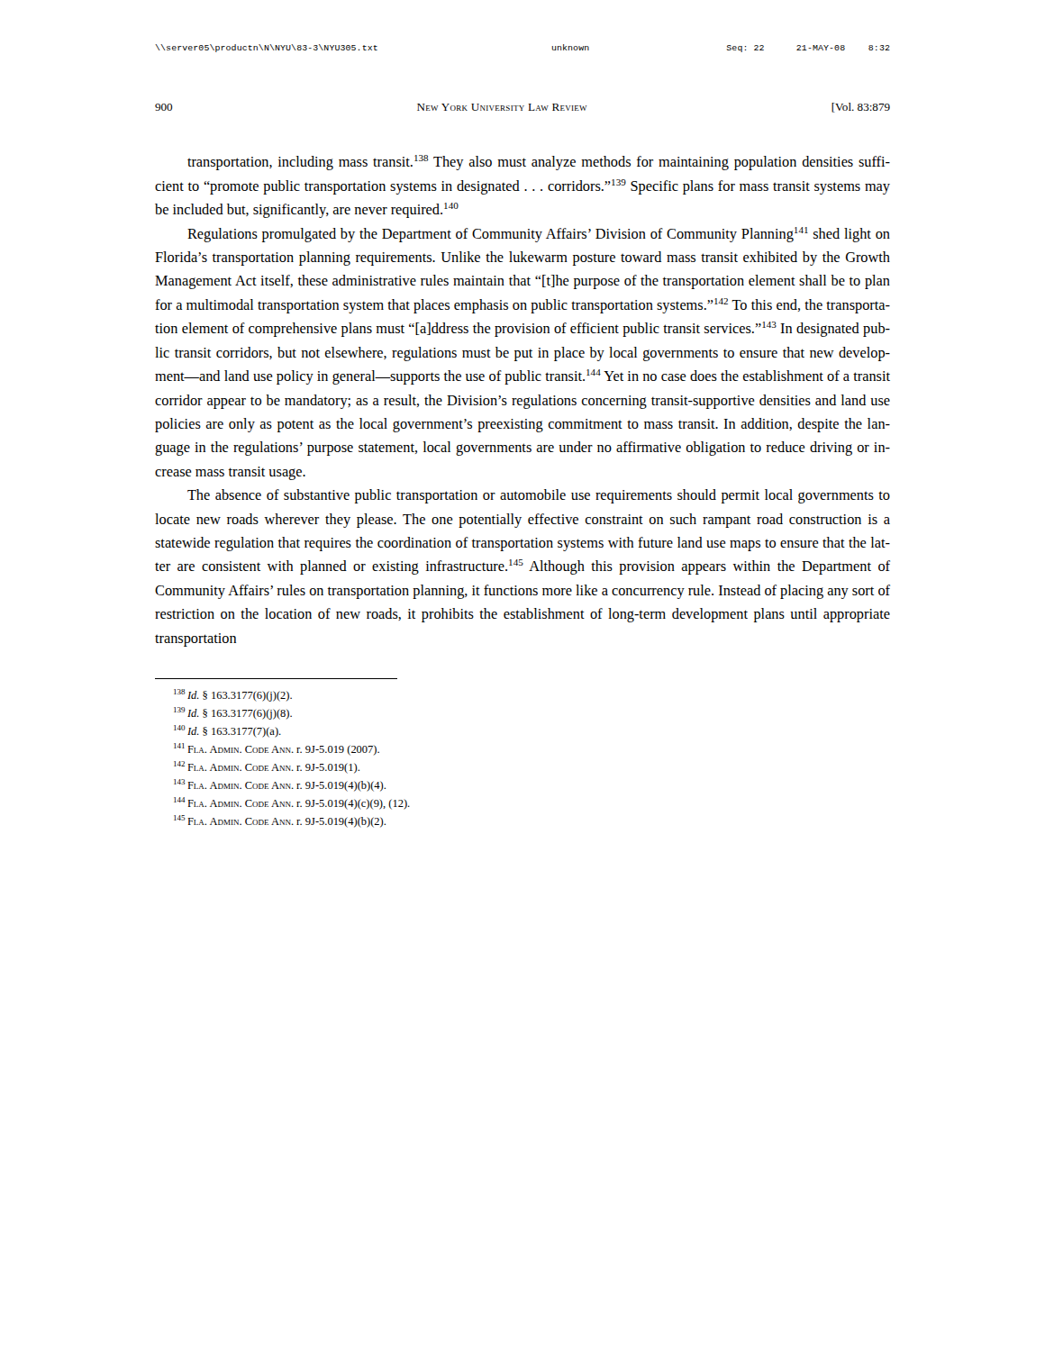\\server05\productn\N\NYU\83-3\NYU305.txt unknown Seq: 22 21-MAY-08 8:32
900 New York University Law Review [Vol. 83:879
transportation, including mass transit.138 They also must analyze methods for maintaining population densities sufficient to “promote public transportation systems in designated . . . corridors.”139 Specific plans for mass transit systems may be included but, significantly, are never required.140
Regulations promulgated by the Department of Community Affairs’ Division of Community Planning141 shed light on Florida’s transportation planning requirements. Unlike the lukewarm posture toward mass transit exhibited by the Growth Management Act itself, these administrative rules maintain that “[t]he purpose of the transportation element shall be to plan for a multimodal transportation system that places emphasis on public transportation systems.”142 To this end, the transportation element of comprehensive plans must “[a]ddress the provision of efficient public transit services.”143 In designated public transit corridors, but not elsewhere, regulations must be put in place by local governments to ensure that new development—and land use policy in general—supports the use of public transit.144 Yet in no case does the establishment of a transit corridor appear to be mandatory; as a result, the Division’s regulations concerning transit-supportive densities and land use policies are only as potent as the local government’s preexisting commitment to mass transit. In addition, despite the language in the regulations’ purpose statement, local governments are under no affirmative obligation to reduce driving or increase mass transit usage.
The absence of substantive public transportation or automobile use requirements should permit local governments to locate new roads wherever they please. The one potentially effective constraint on such rampant road construction is a statewide regulation that requires the coordination of transportation systems with future land use maps to ensure that the latter are consistent with planned or existing infrastructure.145 Although this provision appears within the Department of Community Affairs’ rules on transportation planning, it functions more like a concurrency rule. Instead of placing any sort of restriction on the location of new roads, it prohibits the establishment of long-term development plans until appropriate transportation
138 Id. § 163.3177(6)(j)(2).
139 Id. § 163.3177(6)(j)(8).
140 Id. § 163.3177(7)(a).
141 Fla. Admin. Code Ann. r. 9J-5.019 (2007).
142 Fla. Admin. Code Ann. r. 9J-5.019(1).
143 Fla. Admin. Code Ann. r. 9J-5.019(4)(b)(4).
144 Fla. Admin. Code Ann. r. 9J-5.019(4)(c)(9), (12).
145 Fla. Admin. Code Ann. r. 9J-5.019(4)(b)(2).